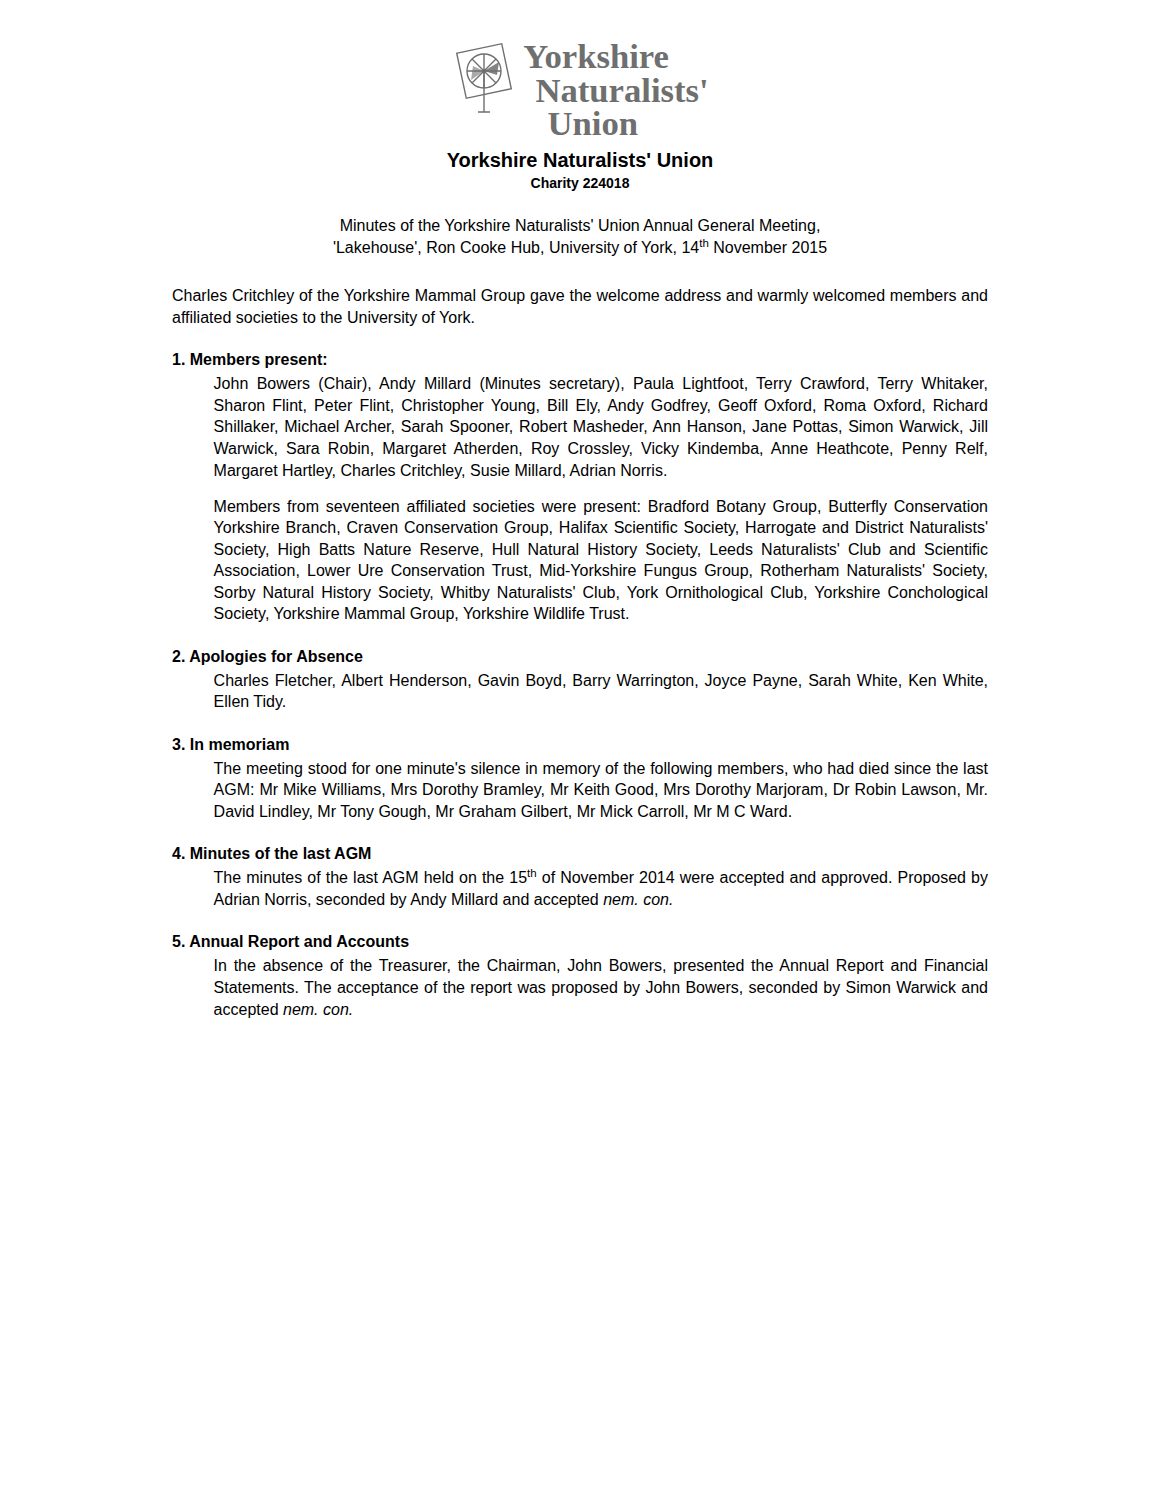Yorkshire Naturalists' Union
Yorkshire Naturalists' Union
Charity 224018
Minutes of the Yorkshire Naturalists' Union Annual General Meeting,
'Lakehouse', Ron Cooke Hub, University of York, 14th November 2015
Charles Critchley of the Yorkshire Mammal Group gave the welcome address and warmly welcomed members and affiliated societies to the University of York.
1. Members present:
John Bowers (Chair), Andy Millard (Minutes secretary), Paula Lightfoot, Terry Crawford, Terry Whitaker, Sharon Flint, Peter Flint, Christopher Young, Bill Ely, Andy Godfrey, Geoff Oxford, Roma Oxford, Richard Shillaker, Michael Archer, Sarah Spooner, Robert Masheder, Ann Hanson, Jane Pottas, Simon Warwick, Jill Warwick, Sara Robin, Margaret Atherden, Roy Crossley, Vicky Kindemba, Anne Heathcote, Penny Relf, Margaret Hartley, Charles Critchley, Susie Millard, Adrian Norris.
Members from seventeen affiliated societies were present: Bradford Botany Group, Butterfly Conservation Yorkshire Branch, Craven Conservation Group, Halifax Scientific Society, Harrogate and District Naturalists' Society, High Batts Nature Reserve, Hull Natural History Society, Leeds Naturalists' Club and Scientific Association, Lower Ure Conservation Trust, Mid-Yorkshire Fungus Group, Rotherham Naturalists' Society, Sorby Natural History Society, Whitby Naturalists' Club, York Ornithological Club, Yorkshire Conchological Society, Yorkshire Mammal Group, Yorkshire Wildlife Trust.
2. Apologies for Absence
Charles Fletcher, Albert Henderson, Gavin Boyd, Barry Warrington, Joyce Payne, Sarah White, Ken White, Ellen Tidy.
3. In memoriam
The meeting stood for one minute's silence in memory of the following members, who had died since the last AGM: Mr Mike Williams, Mrs Dorothy Bramley, Mr Keith Good, Mrs Dorothy Marjoram, Dr Robin Lawson, Mr. David Lindley, Mr Tony Gough, Mr Graham Gilbert, Mr Mick Carroll, Mr M C Ward.
4. Minutes of the last AGM
The minutes of the last AGM held on the 15th of November 2014 were accepted and approved. Proposed by Adrian Norris, seconded by Andy Millard and accepted nem. con.
5. Annual Report and Accounts
In the absence of the Treasurer, the Chairman, John Bowers, presented the Annual Report and Financial Statements. The acceptance of the report was proposed by John Bowers, seconded by Simon Warwick and accepted nem. con.